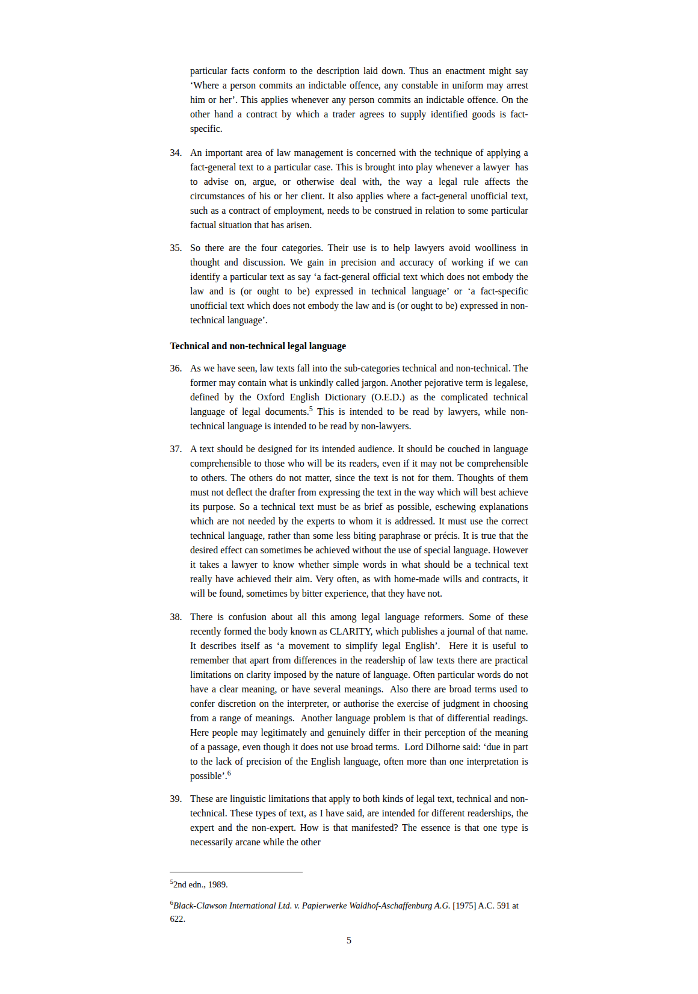particular facts conform to the description laid down. Thus an enactment might say ‘Where a person commits an indictable offence, any constable in uniform may arrest him or her’. This applies whenever any person commits an indictable offence. On the other hand a contract by which a trader agrees to supply identified goods is fact-specific.
34. An important area of law management is concerned with the technique of applying a fact-general text to a particular case. This is brought into play whenever a lawyer has to advise on, argue, or otherwise deal with, the way a legal rule affects the circumstances of his or her client. It also applies where a fact-general unofficial text, such as a contract of employment, needs to be construed in relation to some particular factual situation that has arisen.
35. So there are the four categories. Their use is to help lawyers avoid woolliness in thought and discussion. We gain in precision and accuracy of working if we can identify a particular text as say ‘a fact-general official text which does not embody the law and is (or ought to be) expressed in technical language’ or ‘a fact-specific unofficial text which does not embody the law and is (or ought to be) expressed in non-technical language’.
Technical and non-technical legal language
36. As we have seen, law texts fall into the sub-categories technical and non-technical. The former may contain what is unkindly called jargon. Another pejorative term is legalese, defined by the Oxford English Dictionary (O.E.D.) as the complicated technical language of legal documents.5 This is intended to be read by lawyers, while non-technical language is intended to be read by non-lawyers.
37. A text should be designed for its intended audience. It should be couched in language comprehensible to those who will be its readers, even if it may not be comprehensible to others. The others do not matter, since the text is not for them. Thoughts of them must not deflect the drafter from expressing the text in the way which will best achieve its purpose. So a technical text must be as brief as possible, eschewing explanations which are not needed by the experts to whom it is addressed. It must use the correct technical language, rather than some less biting paraphrase or précis. It is true that the desired effect can sometimes be achieved without the use of special language. However it takes a lawyer to know whether simple words in what should be a technical text really have achieved their aim. Very often, as with home-made wills and contracts, it will be found, sometimes by bitter experience, that they have not.
38. There is confusion about all this among legal language reformers. Some of these recently formed the body known as CLARITY, which publishes a journal of that name. It describes itself as ‘a movement to simplify legal English’. Here it is useful to remember that apart from differences in the readership of law texts there are practical limitations on clarity imposed by the nature of language. Often particular words do not have a clear meaning, or have several meanings. Also there are broad terms used to confer discretion on the interpreter, or authorise the exercise of judgment in choosing from a range of meanings. Another language problem is that of differential readings. Here people may legitimately and genuinely differ in their perception of the meaning of a passage, even though it does not use broad terms. Lord Dilhorne said: ‘due in part to the lack of precision of the English language, often more than one interpretation is possible’.6
39. These are linguistic limitations that apply to both kinds of legal text, technical and non-technical. These types of text, as I have said, are intended for different readerships, the expert and the non-expert. How is that manifested? The essence is that one type is necessarily arcane while the other
52nd edn., 1989.
6 Black-Clawson International Ltd. v. Papierwerke Waldhof-Aschaffenburg A.G. [1975] A.C. 591 at 622.
5